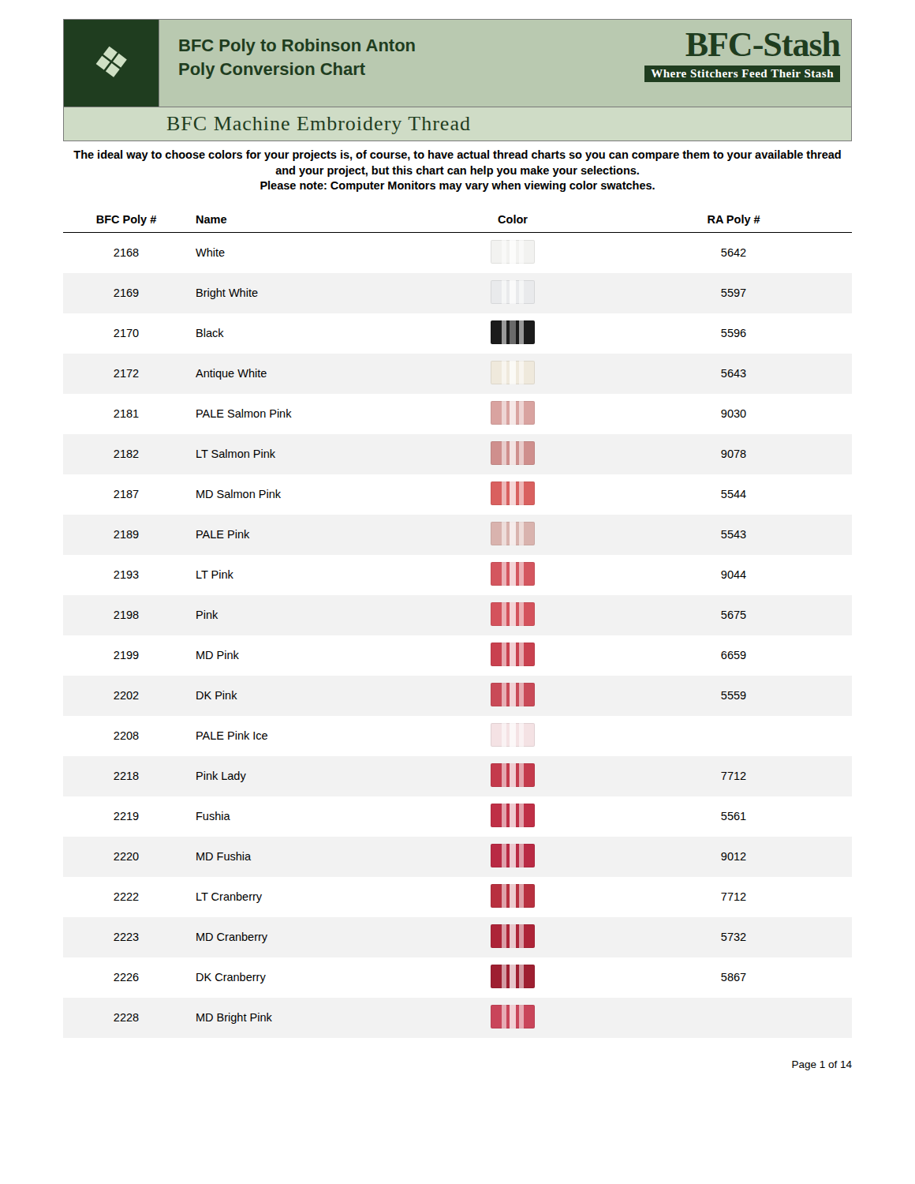❖
BFC Poly to Robinson Anton
Poly Conversion Chart
BFC-Stash
Where Stitchers Feed Their Stash
BFC Machine Embroidery Thread
The ideal way to choose colors for your projects is, of course, to have actual thread charts so you can compare them to your available thread and your project, but this chart can help you make your selections.
Please note: Computer Monitors may vary when viewing color swatches.
| BFC Poly # | Name | Color | RA Poly # |
| --- | --- | --- | --- |
| 2168 | White | | 5642 |
| 2169 | Bright White | | 5597 |
| 2170 | Black | | 5596 |
| 2172 | Antique White | | 5643 |
| 2181 | PALE Salmon Pink | | 9030 |
| 2182 | LT Salmon Pink | | 9078 |
| 2187 | MD Salmon Pink | | 5544 |
| 2189 | PALE Pink | | 5543 |
| 2193 | LT Pink | | 9044 |
| 2198 | Pink | | 5675 |
| 2199 | MD Pink | | 6659 |
| 2202 | DK Pink | | 5559 |
| 2208 | PALE Pink Ice | | |
| 2218 | Pink Lady | | 7712 |
| 2219 | Fushia | | 5561 |
| 2220 | MD Fushia | | 9012 |
| 2222 | LT Cranberry | | 7712 |
| 2223 | MD Cranberry | | 5732 |
| 2226 | DK Cranberry | | 5867 |
| 2228 | MD Bright Pink | | |
Page 1 of 14